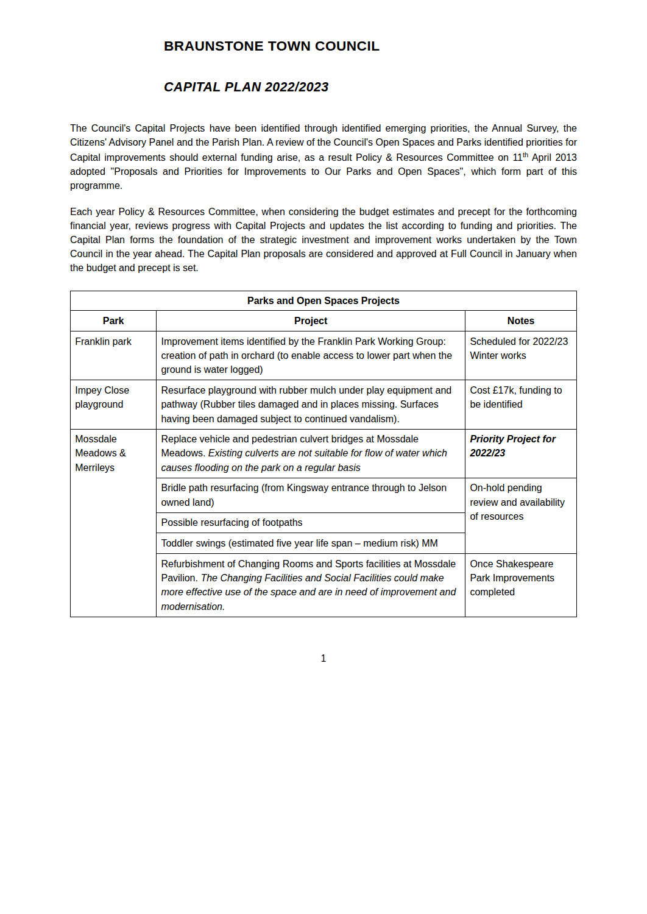BRAUNSTONE TOWN COUNCIL
CAPITAL PLAN 2022/2023
The Council's Capital Projects have been identified through identified emerging priorities, the Annual Survey, the Citizens' Advisory Panel and the Parish Plan. A review of the Council's Open Spaces and Parks identified priorities for Capital improvements should external funding arise, as a result Policy & Resources Committee on 11th April 2013 adopted "Proposals and Priorities for Improvements to Our Parks and Open Spaces", which form part of this programme.
Each year Policy & Resources Committee, when considering the budget estimates and precept for the forthcoming financial year, reviews progress with Capital Projects and updates the list according to funding and priorities. The Capital Plan forms the foundation of the strategic investment and improvement works undertaken by the Town Council in the year ahead. The Capital Plan proposals are considered and approved at Full Council in January when the budget and precept is set.
Parks and Open Spaces Projects
| Park | Project | Notes |
| --- | --- | --- |
| Franklin park | Improvement items identified by the Franklin Park Working Group: creation of path in orchard (to enable access to lower part when the ground is water logged) | Scheduled for 2022/23 Winter works |
| Impey Close playground | Resurface playground with rubber mulch under play equipment and pathway (Rubber tiles damaged and in places missing. Surfaces having been damaged subject to continued vandalism). | Cost £17k, funding to be identified |
| Mossdale Meadows & Merrileys | Replace vehicle and pedestrian culvert bridges at Mossdale Meadows. Existing culverts are not suitable for flow of water which causes flooding on the park on a regular basis | Priority Project for 2022/23 |
| Bridle path resurfacing (from Kingsway entrance through to Jelson owned land) | On-hold pending review and availability of resources |
| Possible resurfacing of footpaths |
| Toddler swings (estimated five year life span – medium risk) MM |
| Refurbishment of Changing Rooms and Sports facilities at Mossdale Pavilion. The Changing Facilities and Social Facilities could make more effective use of the space and are in need of improvement and modernisation. | Once Shakespeare Park Improvements completed |
1